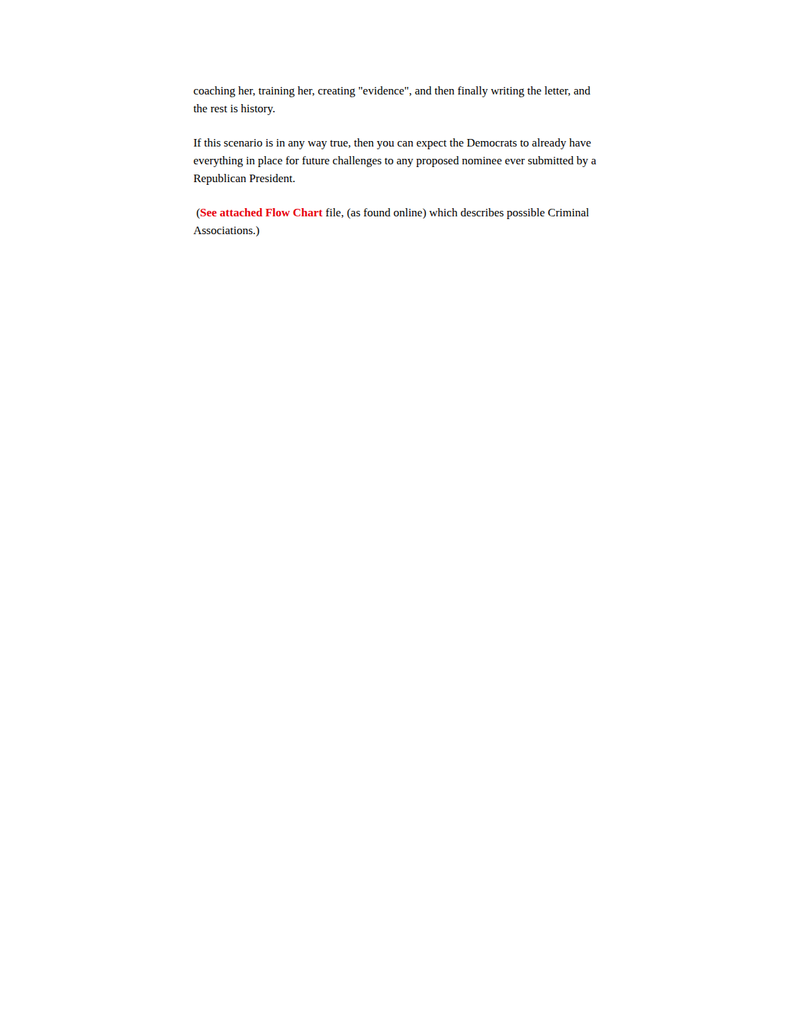coaching her, training her, creating "evidence", and then finally writing the letter, and the rest is history.
If this scenario is in any way true, then you can expect the Democrats to already have everything in place for future challenges to any proposed nominee ever submitted by a Republican President.
(See attached Flow Chart file, (as found online) which describes possible Criminal Associations.)